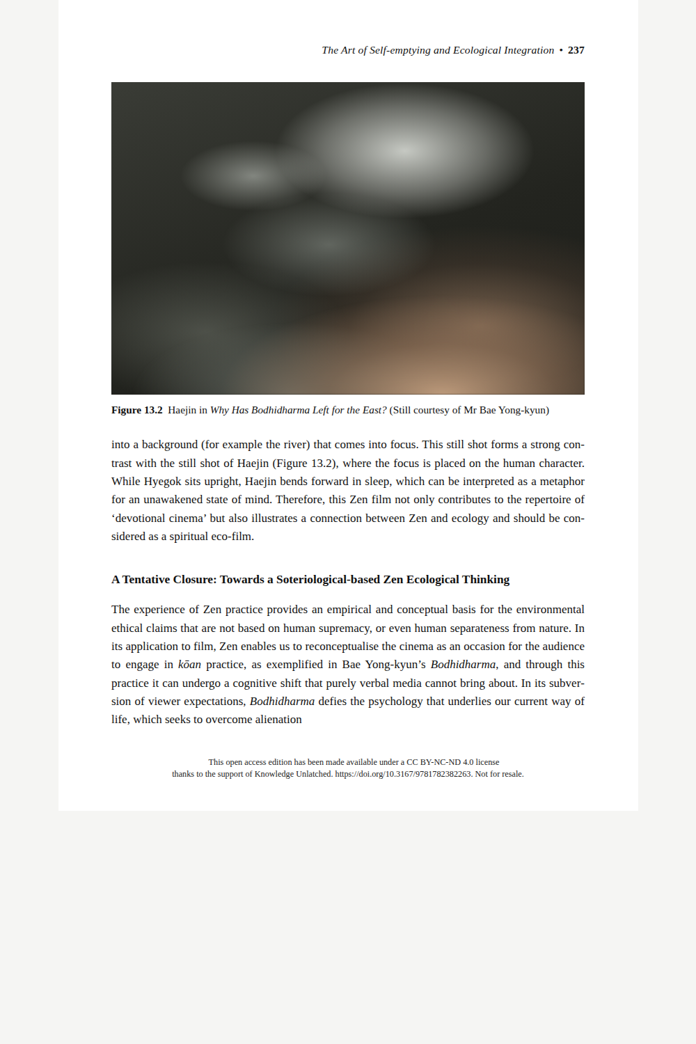The Art of Self-emptying and Ecological Integration•237
Figure 13.2 Haejin in Why Has Bodhidharma Left for the East? (Still courtesy of Mr Bae Yong-kyun)
into a background (for example the river) that comes into focus. This still shot forms a strong contrast with the still shot of Haejin (Figure 13.2), where the focus is placed on the human character. While Hyegok sits upright, Haejin bends forward in sleep, which can be interpreted as a metaphor for an unawakened state of mind. Therefore, this Zen film not only contributes to the repertoire of ‘devotional cinema’ but also illustrates a connection between Zen and ecology and should be considered as a spiritual eco-film.
A Tentative Closure: Towards a Soteriological-based Zen Ecological Thinking
The experience of Zen practice provides an empirical and conceptual basis for the environmental ethical claims that are not based on human supremacy, or even human separateness from nature. In its application to film, Zen enables us to reconceptualise the cinema as an occasion for the audience to engage in kōan practice, as exemplified in Bae Yong-kyun’s Bodhidharma, and through this practice it can undergo a cognitive shift that purely verbal media cannot bring about. In its subversion of viewer expectations, Bodhidharma defies the psychology that underlies our current way of life, which seeks to overcome alienation
This open access edition has been made available under a CC BY-NC-ND 4.0 license
thanks to the support of Knowledge Unlatched. https://doi.org/10.3167/9781782382263. Not for resale.